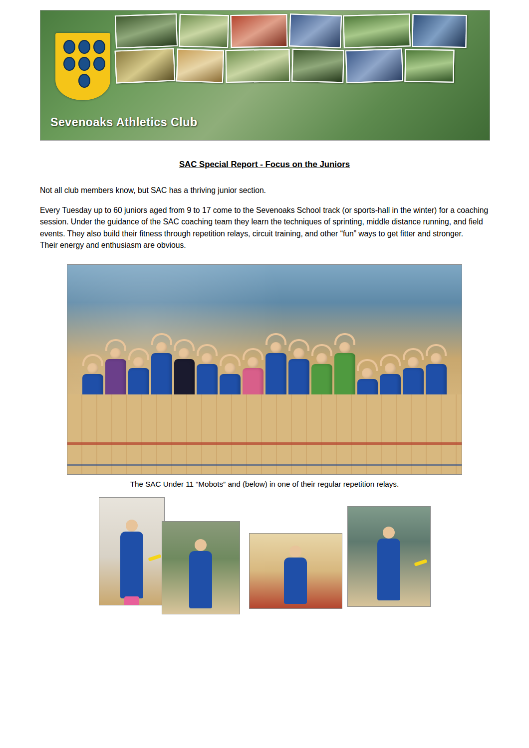Sevenoaks Athletics Club
SAC Special Report - Focus on the Juniors
Not all club members know, but SAC has a thriving junior section.
Every Tuesday up to 60 juniors aged from 9 to 17 come to the Sevenoaks School track (or sports-hall in the winter) for a coaching session. Under the guidance of the SAC coaching team they learn the techniques of sprinting, middle distance running, and field events. They also build their fitness through repetition relays, circuit training, and other “fun” ways to get fitter and stronger.
Their energy and enthusiasm are obvious.
The SAC Under 11 “Mobots” and (below) in one of their regular repetition relays.